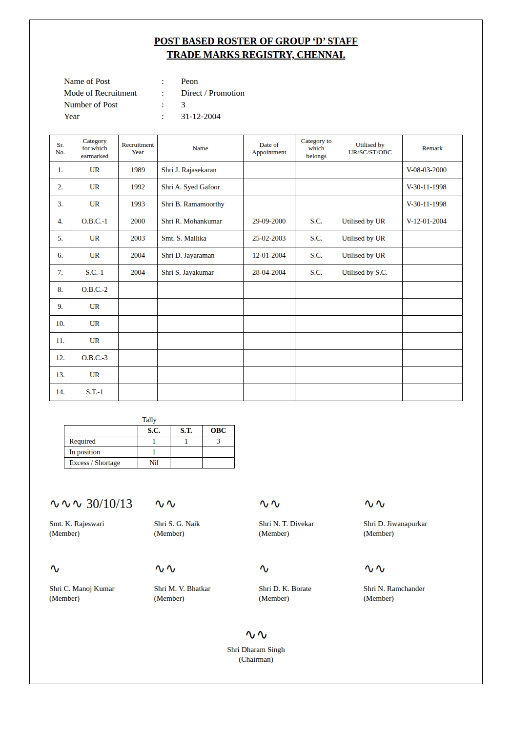POST BASED ROSTER OF GROUP ‘D’ STAFF
TRADE MARKS REGISTRY, CHENNAI.
| Name of Post | : | Peon |
| Mode of Recruitment | : | Direct / Promotion |
| Number of Post | : | 3 |
| Year | : | 31-12-2004 |
| Sr. No. | Category for which earmarked | Recruitment Year | Name | Date of Appointment | Category to which belongs | Utilised by UR/SC/ST/OBC | Remark |
| --- | --- | --- | --- | --- | --- | --- | --- |
| 1. | UR | 1989 | Shri J. Rajasekaran | | | | V-08-03-2000 |
| 2. | UR | 1992 | Shri A. Syed Gafoor | | | | V-30-11-1998 |
| 3. | UR | 1993 | Shri B. Ramamoorthy | | | | V-30-11-1998 |
| 4. | O.B.C.-1 | 2000 | Shri R. Mohankumar | 29-09-2000 | S.C. | Utilised by UR | V-12-01-2004 |
| 5. | UR | 2003 | Smt. S. Mallika | 25-02-2003 | S.C. | Utilised by UR | |
| 6. | UR | 2004 | Shri D. Jayaraman | 12-01-2004 | S.C. | Utilised by UR | |
| 7. | S.C.-1 | 2004 | Shri S. Jayakumar | 28-04-2004 | S.C. | Utilised by S.C. | |
| 8. | O.B.C.-2 | | | | | | |
| 9. | UR | | | | | | |
| 10. | UR | | | | | | |
| 11. | UR | | | | | | |
| 12. | O.B.C.-3 | | | | | | |
| 13. | UR | | | | | | |
| 14. | S.T.-1 | | | | | | |
Tally
| | S.C. | S.T. | OBC |
| Required | 1 | 1 | 3 |
| In position | 1 | | |
| Excess / Shortage | Nil | | |
∿∿∿ 30/10/13
Smt. K. Rajeswari (Member)
∿∿
Shri S. G. Naik (Member)
∿∿
Shri N. T. Divekar (Member)
∿∿
Shri D. Jiwanapurkar (Member)
∿
Shri C. Manoj Kumar (Member)
∿∿
Shri M. V. Bhatkar (Member)
∿
Shri D. K. Borate (Member)
∿∿
Shri N. Ramchander (Member)
∿∿ Shri Dharam Singh
(Chairman)